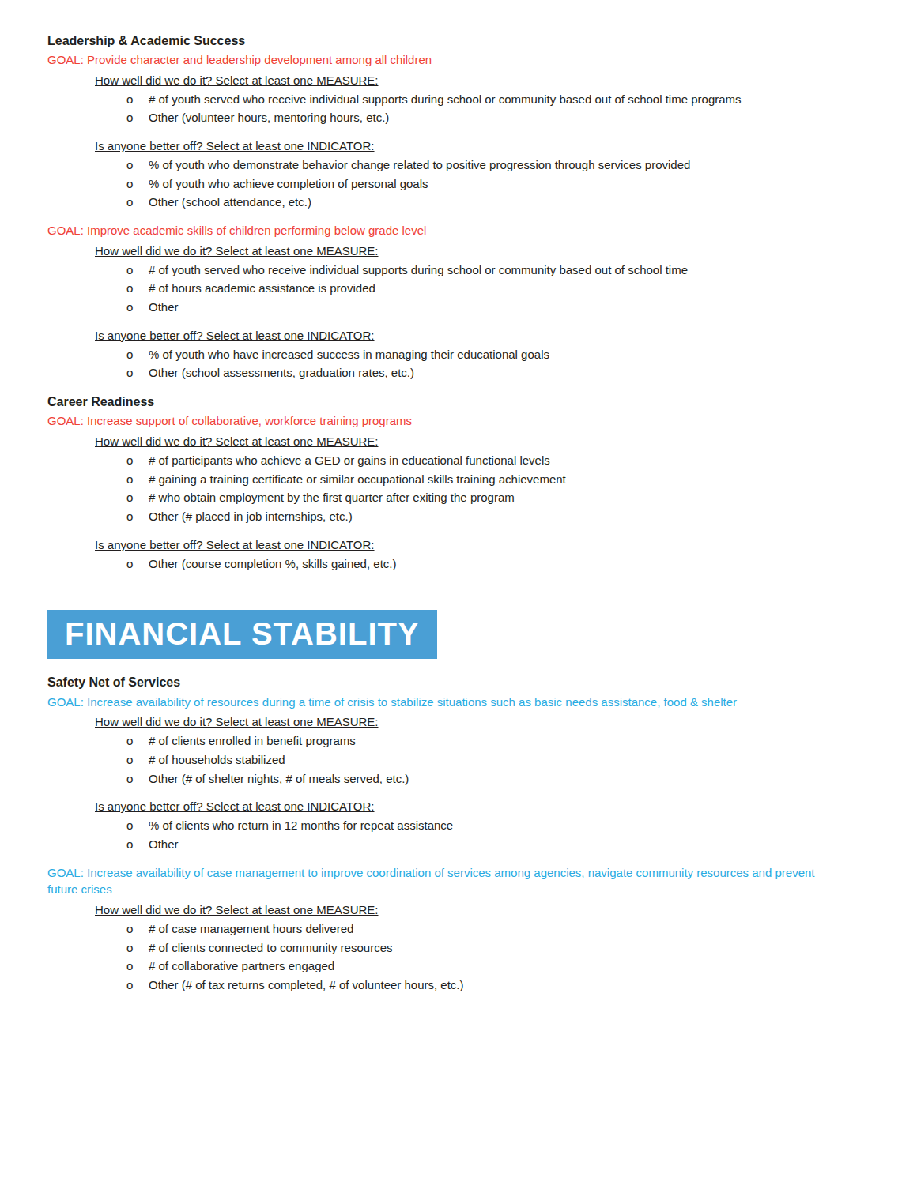Leadership & Academic Success
GOAL: Provide character and leadership development among all children
How well did we do it? Select at least one MEASURE:
# of youth served who receive individual supports during school or community based out of school time programs
Other (volunteer hours, mentoring hours, etc.)
Is anyone better off? Select at least one INDICATOR:
% of youth who demonstrate behavior change related to positive progression through services provided
% of youth who achieve completion of personal goals
Other (school attendance, etc.)
GOAL: Improve academic skills of children performing below grade level
How well did we do it? Select at least one MEASURE:
# of youth served who receive individual supports during school or community based out of school time
# of hours academic assistance is provided
Other
Is anyone better off? Select at least one INDICATOR:
% of youth who have increased success in managing their educational goals
Other (school assessments, graduation rates, etc.)
Career Readiness
GOAL: Increase support of collaborative, workforce training programs
How well did we do it? Select at least one MEASURE:
# of participants who achieve a GED or gains in educational functional levels
# gaining a training certificate or similar occupational skills training achievement
# who obtain employment by the first quarter after exiting the program
Other (# placed in job internships, etc.)
Is anyone better off? Select at least one INDICATOR:
Other (course completion %, skills gained, etc.)
Financial Stability
Safety Net of Services
GOAL: Increase availability of resources during a time of crisis to stabilize situations such as basic needs assistance, food & shelter
How well did we do it? Select at least one MEASURE:
# of clients enrolled in benefit programs
# of households stabilized
Other (# of shelter nights, # of meals served, etc.)
Is anyone better off? Select at least one INDICATOR:
% of clients who return in 12 months for repeat assistance
Other
GOAL: Increase availability of case management to improve coordination of services among agencies, navigate community resources and prevent future crises
How well did we do it? Select at least one MEASURE:
# of case management hours delivered
# of clients connected to community resources
# of collaborative partners engaged
Other (# of tax returns completed, # of volunteer hours, etc.)